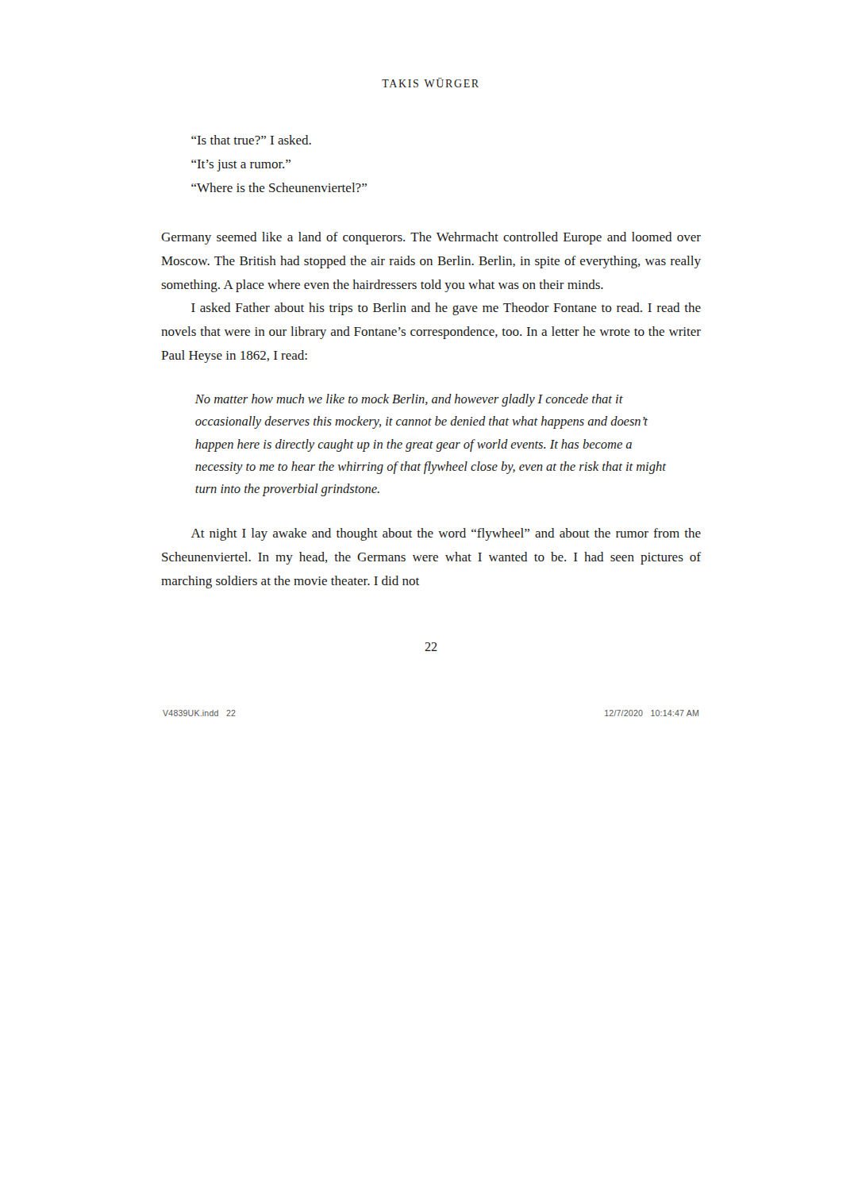Takis Würger
“Is that true?” I asked.
“It’s just a rumor.”
“Where is the Scheunenviertel?”
Germany seemed like a land of conquerors. The Wehrmacht controlled Europe and loomed over Moscow. The British had stopped the air raids on Berlin. Berlin, in spite of everything, was really something. A place where even the hairdressers told you what was on their minds.
I asked Father about his trips to Berlin and he gave me Theodor Fontane to read. I read the novels that were in our library and Fontane’s correspondence, too. In a letter he wrote to the writer Paul Heyse in 1862, I read:
No matter how much we like to mock Berlin, and however gladly I concede that it occasionally deserves this mockery, it cannot be denied that what happens and doesn’t happen here is directly caught up in the great gear of world events. It has become a necessity to me to hear the whirring of that flywheel close by, even at the risk that it might turn into the proverbial grindstone.
At night I lay awake and thought about the word “flywheel” and about the rumor from the Scheunenviertel. In my head, the Germans were what I wanted to be. I had seen pictures of marching soldiers at the movie theater. I did not
22
V4839UK.indd 22 12/7/2020 10:14:47 AM